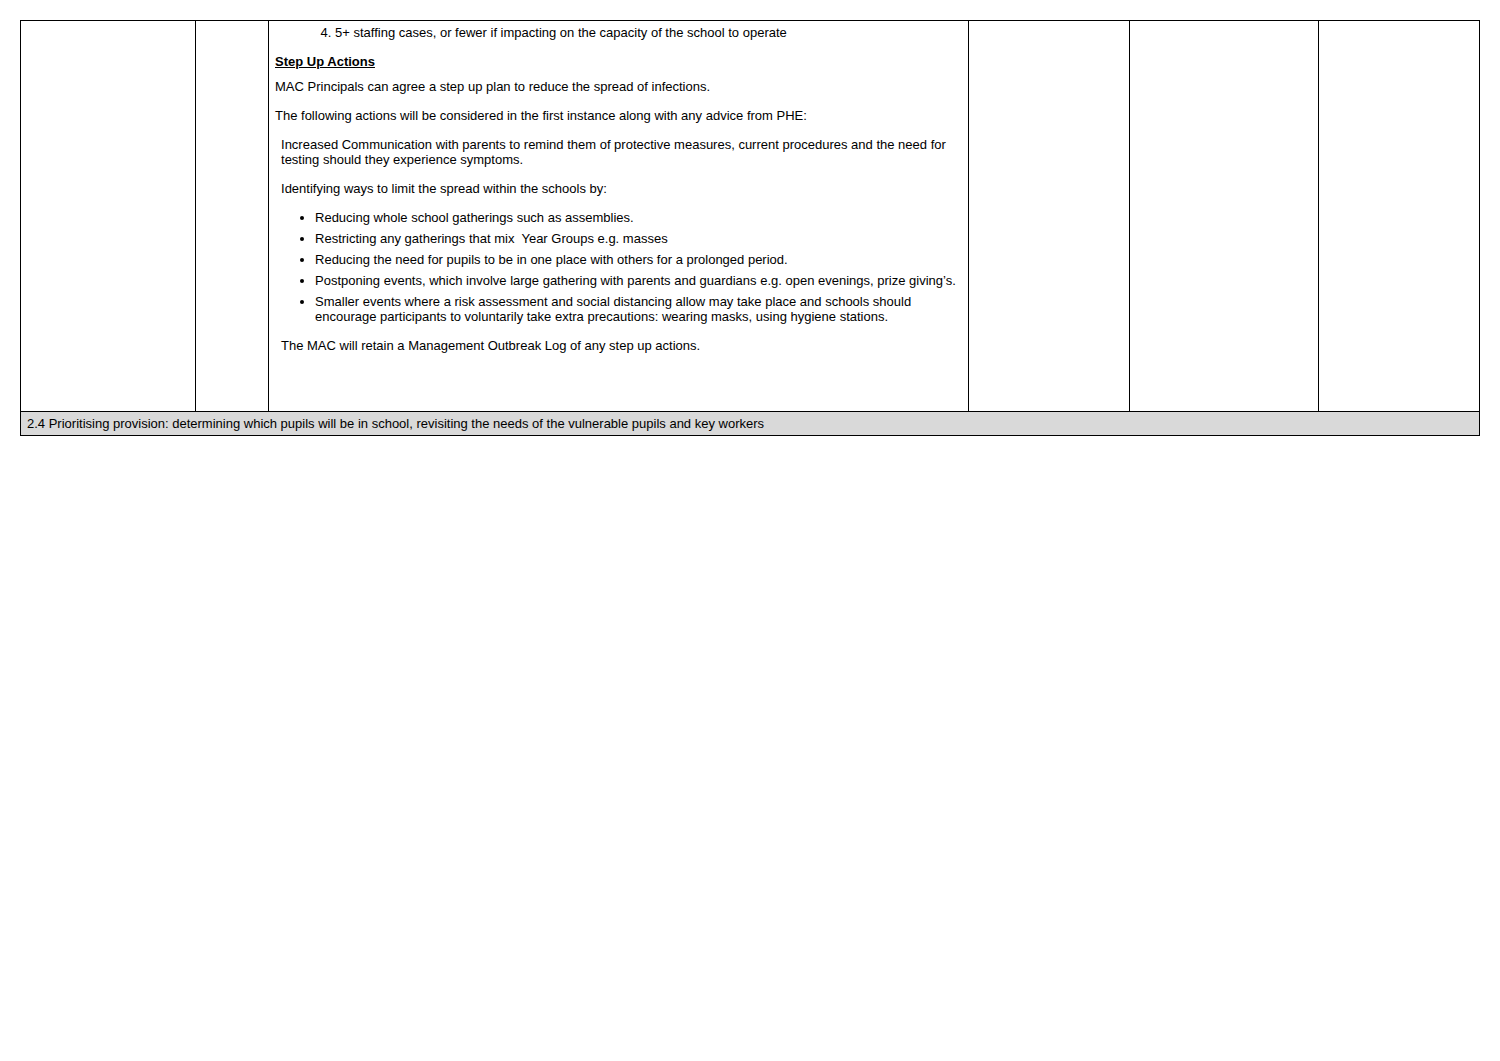| | | 5+ staffing cases, or fewer if impacting on the capacity of the school to operate Step Up Actions MAC Principals can agree a step up plan to reduce the spread of infections. The following actions will be considered in the first instance along with any advice from PHE: Increased Communication with parents to remind them of protective measures, current procedures and the need for testing should they experience symptoms. Identifying ways to limit the spread within the schools by: Reducing whole school gatherings such as assemblies. Restricting any gatherings that mix Year Groups e.g. masses Reducing the need for pupils to be in one place with others for a prolonged period. Postponing events, which involve large gathering with parents and guardians e.g. open evenings, prize giving’s. Smaller events where a risk assessment and social distancing allow may take place and schools should encourage participants to voluntarily take extra precautions: wearing masks, using hygiene stations. The MAC will retain a Management Outbreak Log of any step up actions. | | | |
| 2.4 Prioritising provision: determining which pupils will be in school, revisiting the needs of the vulnerable pupils and key workers |